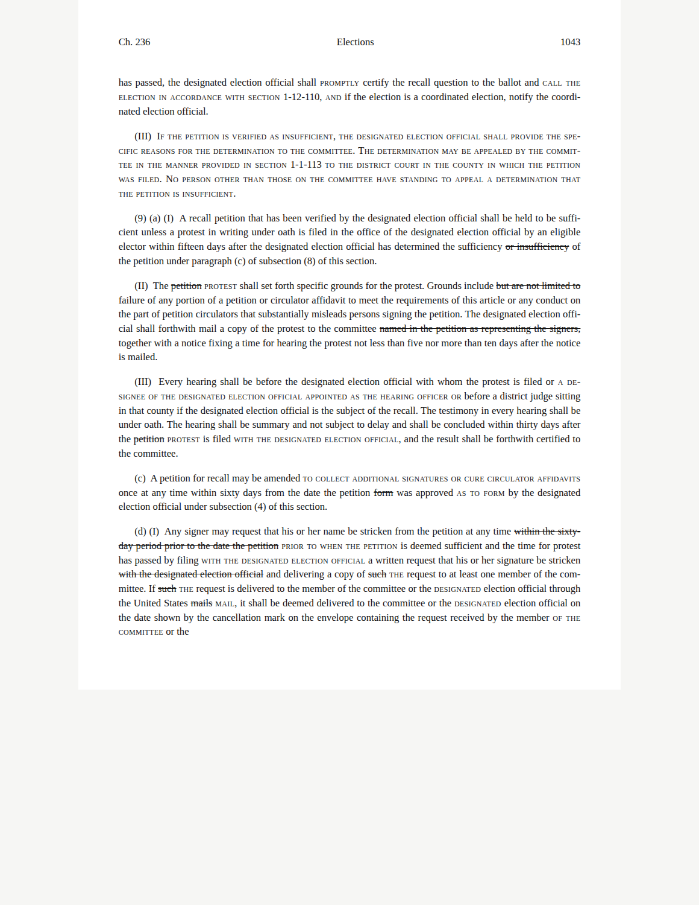Ch. 236 Elections 1043
has passed, the designated election official shall promptly certify the recall question to the ballot and call the election in accordance with section 1-12-110, and if the election is a coordinated election, notify the coordinated election official.
(III) If the petition is verified as insufficient, the designated election official shall provide the specific reasons for the determination to the committee. The determination may be appealed by the committee in the manner provided in section 1-1-113 to the district court in the county in which the petition was filed. No person other than those on the committee have standing to appeal a determination that the petition is insufficient.
(9) (a) (I) A recall petition that has been verified by the designated election official shall be held to be sufficient unless a protest in writing under oath is filed in the office of the designated election official by an eligible elector within fifteen days after the designated election official has determined the sufficiency or insufficiency of the petition under paragraph (c) of subsection (8) of this section.
(II) The petition protest shall set forth specific grounds for the protest. Grounds include but are not limited to failure of any portion of a petition or circulator affidavit to meet the requirements of this article or any conduct on the part of petition circulators that substantially misleads persons signing the petition. The designated election official shall forthwith mail a copy of the protest to the committee named in the petition as representing the signers, together with a notice fixing a time for hearing the protest not less than five nor more than ten days after the notice is mailed.
(III) Every hearing shall be before the designated election official with whom the protest is filed or a designee of the designated election official appointed as the hearing officer or before a district judge sitting in that county if the designated election official is the subject of the recall. The testimony in every hearing shall be under oath. The hearing shall be summary and not subject to delay and shall be concluded within thirty days after the petition protest is filed with the designated election official, and the result shall be forthwith certified to the committee.
(c) A petition for recall may be amended to collect additional signatures or cure circulator affidavits once at any time within sixty days from the date the petition form was approved as to form by the designated election official under subsection (4) of this section.
(d) (I) Any signer may request that his or her name be stricken from the petition at any time within the sixty-day period prior to the date the petition prior to when the petition is deemed sufficient and the time for protest has passed by filing with the designated election official a written request that his or her signature be stricken with the designated election official and delivering a copy of such the request to at least one member of the committee. If such the request is delivered to the member of the committee or the designated election official through the United States mails mail, it shall be deemed delivered to the committee or the designated election official on the date shown by the cancellation mark on the envelope containing the request received by the member of the committee or the